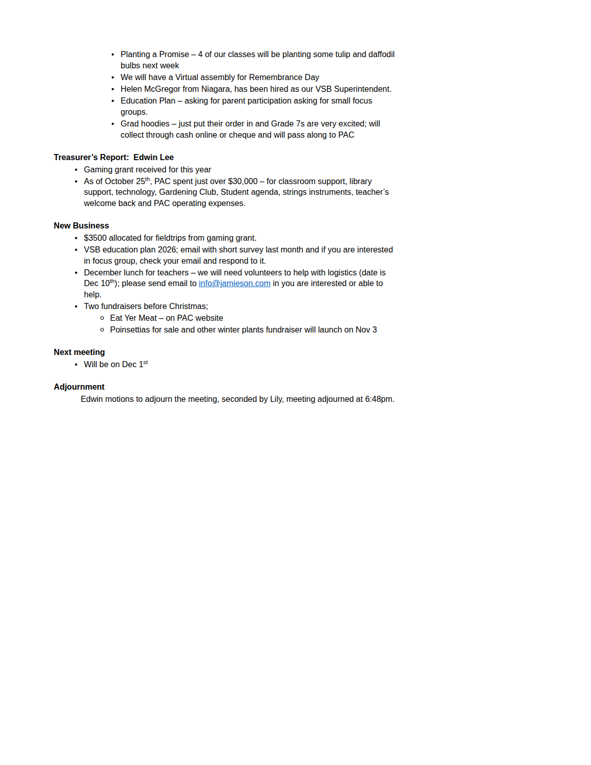Planting a Promise – 4 of our classes will be planting some tulip and daffodil bulbs next week
We will have a Virtual assembly for Remembrance Day
Helen McGregor from Niagara, has been hired as our VSB Superintendent.
Education Plan – asking for parent participation asking for small focus groups.
Grad hoodies – just put their order in and Grade 7s are very excited; will collect through cash online or cheque and will pass along to PAC
Treasurer’s Report: Edwin Lee
Gaming grant received for this year
As of October 25th, PAC spent just over $30,000 – for classroom support, library support, technology, Gardening Club, Student agenda, strings instruments, teacher’s welcome back and PAC operating expenses.
New Business
$3500 allocated for fieldtrips from gaming grant.
VSB education plan 2026; email with short survey last month and if you are interested in focus group, check your email and respond to it.
December lunch for teachers – we will need volunteers to help with logistics (date is Dec 10th); please send email to info@jamieson.com in you are interested or able to help.
Two fundraisers before Christmas;
Eat Yer Meat – on PAC website
Poinsettias for sale and other winter plants fundraiser will launch on Nov 3
Next meeting
Will be on Dec 1st
Adjournment
Edwin motions to adjourn the meeting, seconded by Lily, meeting adjourned at 6:48pm.